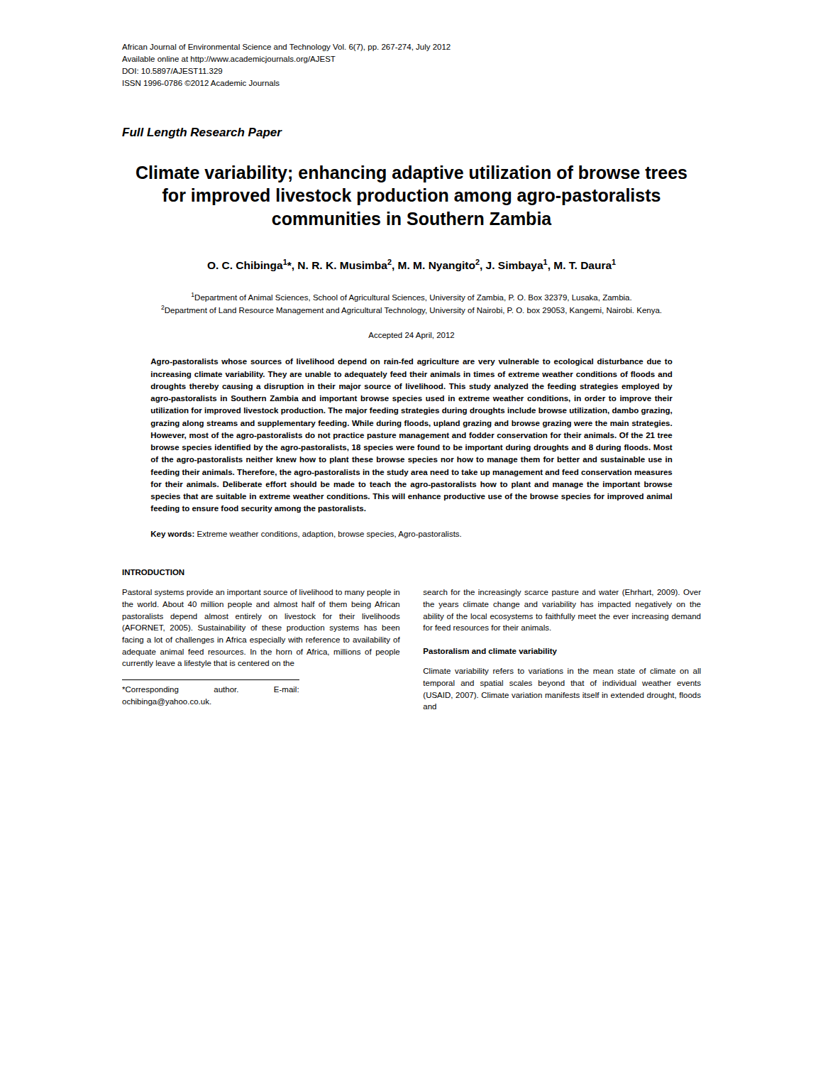African Journal of Environmental Science and Technology Vol. 6(7), pp. 267-274, July 2012
Available online at http://www.academicjournals.org/AJEST
DOI: 10.5897/AJEST11.329
ISSN 1996-0786 ©2012 Academic Journals
Full Length Research Paper
Climate variability; enhancing adaptive utilization of browse trees for improved livestock production among agro-pastoralists communities in Southern Zambia
O. C. Chibinga1*, N. R. K. Musimba2, M. M. Nyangito2, J. Simbaya1, M. T. Daura1
1Department of Animal Sciences, School of Agricultural Sciences, University of Zambia, P. O. Box 32379, Lusaka, Zambia.
2Department of Land Resource Management and Agricultural Technology, University of Nairobi, P. O. box 29053, Kangemi, Nairobi. Kenya.
Accepted 24 April, 2012
Agro-pastoralists whose sources of livelihood depend on rain-fed agriculture are very vulnerable to ecological disturbance due to increasing climate variability. They are unable to adequately feed their animals in times of extreme weather conditions of floods and droughts thereby causing a disruption in their major source of livelihood. This study analyzed the feeding strategies employed by agro-pastoralists in Southern Zambia and important browse species used in extreme weather conditions, in order to improve their utilization for improved livestock production. The major feeding strategies during droughts include browse utilization, dambo grazing, grazing along streams and supplementary feeding. While during floods, upland grazing and browse grazing were the main strategies. However, most of the agro-pastoralists do not practice pasture management and fodder conservation for their animals. Of the 21 tree browse species identified by the agro-pastoralists, 18 species were found to be important during droughts and 8 during floods. Most of the agro-pastoralists neither knew how to plant these browse species nor how to manage them for better and sustainable use in feeding their animals. Therefore, the agro-pastoralists in the study area need to take up management and feed conservation measures for their animals. Deliberate effort should be made to teach the agro-pastoralists how to plant and manage the important browse species that are suitable in extreme weather conditions. This will enhance productive use of the browse species for improved animal feeding to ensure food security among the pastoralists.
Key words: Extreme weather conditions, adaption, browse species, Agro-pastoralists.
Introduction
Pastoral systems provide an important source of livelihood to many people in the world. About 40 million people and almost half of them being African pastoralists depend almost entirely on livestock for their livelihoods (AFORNET, 2005). Sustainability of these production systems has been facing a lot of challenges in Africa especially with reference to availability of adequate animal feed resources. In the horn of Africa, millions of people currently leave a lifestyle that is centered on the
*Corresponding author. E-mail: ochibinga@yahoo.co.uk.
search for the increasingly scarce pasture and water (Ehrhart, 2009). Over the years climate change and variability has impacted negatively on the ability of the local ecosystems to faithfully meet the ever increasing demand for feed resources for their animals.
Pastoralism and climate variability
Climate variability refers to variations in the mean state of climate on all temporal and spatial scales beyond that of individual weather events (USAID, 2007). Climate variation manifests itself in extended drought, floods and